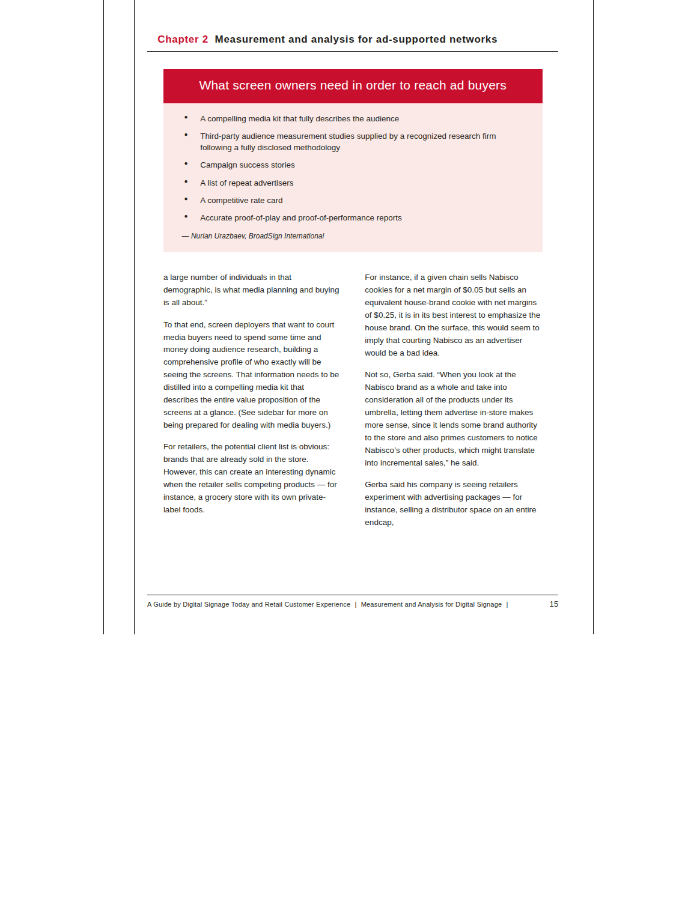Chapter 2 Measurement and analysis for ad-supported networks
What screen owners need in order to reach ad buyers
A compelling media kit that fully describes the audience
Third-party audience measurement studies supplied by a recognized research firm following a fully disclosed methodology
Campaign success stories
A list of repeat advertisers
A competitive rate card
Accurate proof-of-play and proof-of-performance reports
— Nurlan Urazbaev, BroadSign International
a large number of individuals in that demographic, is what media planning and buying is all about.”
To that end, screen deployers that want to court media buyers need to spend some time and money doing audience research, building a comprehensive profile of who exactly will be seeing the screens. That information needs to be distilled into a compelling media kit that describes the entire value proposition of the screens at a glance. (See sidebar for more on being prepared for dealing with media buyers.)
For retailers, the potential client list is obvious: brands that are already sold in the store. However, this can create an interesting dynamic when the retailer sells competing products — for instance, a grocery store with its own private-label foods.
For instance, if a given chain sells Nabisco cookies for a net margin of $0.05 but sells an equivalent house-brand cookie with net margins of $0.25, it is in its best interest to emphasize the house brand. On the surface, this would seem to imply that courting Nabisco as an advertiser would be a bad idea.
Not so, Gerba said. “When you look at the Nabisco brand as a whole and take into consideration all of the products under its umbrella, letting them advertise in-store makes more sense, since it lends some brand authority to the store and also primes customers to notice Nabisco’s other products, which might translate into incremental sales,” he said.
Gerba said his company is seeing retailers experiment with advertising packages — for instance, selling a distributor space on an entire endcap,
A Guide by Digital Signage Today and Retail Customer Experience | Measurement and Analysis for Digital Signage |
15